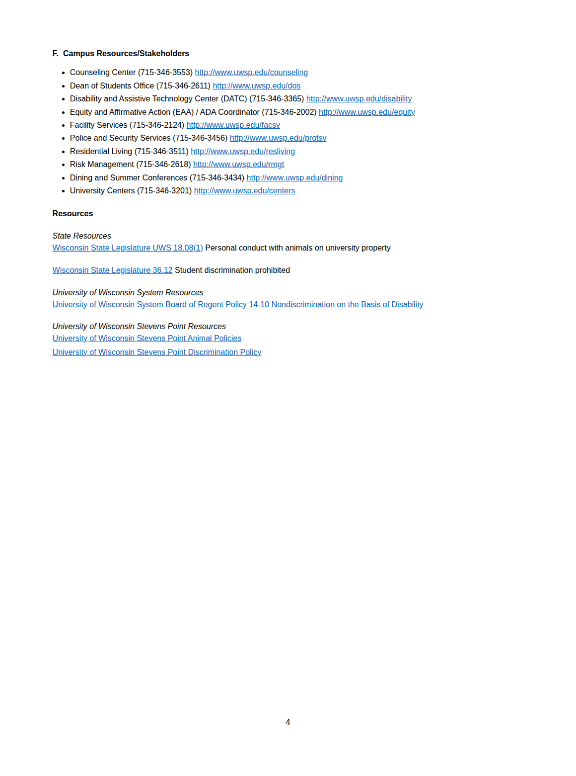F. Campus Resources/Stakeholders
Counseling Center (715-346-3553) http://www.uwsp.edu/counseling
Dean of Students Office (715-346-2611) http://www.uwsp.edu/dos
Disability and Assistive Technology Center (DATC) (715-346-3365) http://www.uwsp.edu/disability
Equity and Affirmative Action (EAA) / ADA Coordinator (715-346-2002) http://www.uwsp.edu/equity
Facility Services (715-346-2124) http://www.uwsp.edu/facsv
Police and Security Services (715-346-3456) http://www.uwsp.edu/protsv
Residential Living (715-346-3511) http://www.uwsp.edu/resliving
Risk Management (715-346-2618) http://www.uwsp.edu/rmgt
Dining and Summer Conferences (715-346-3434) http://www.uwsp.edu/dining
University Centers (715-346-3201) http://www.uwsp.edu/centers
Resources
State Resources
Wisconsin State Legislature UWS 18.08(1) Personal conduct with animals on university property
Wisconsin State Legislature 36.12 Student discrimination prohibited
University of Wisconsin System Resources
University of Wisconsin System Board of Regent Policy 14-10 Nondiscrimination on the Basis of Disability
University of Wisconsin Stevens Point Resources
University of Wisconsin Stevens Point Animal Policies
University of Wisconsin Stevens Point Discrimination Policy
4